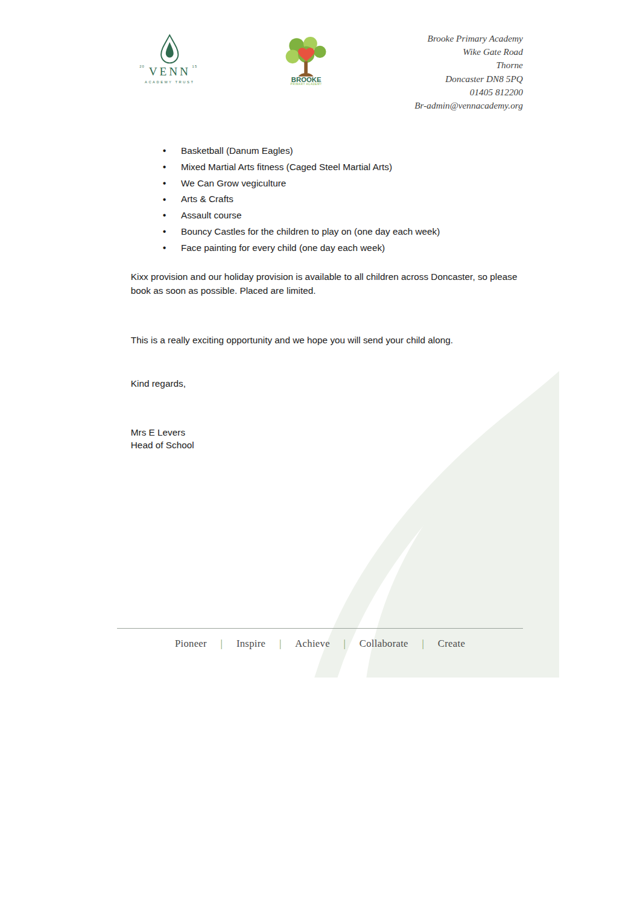VENN 20 15 ACADEMY TRUST BROOKE PRIMARY ACADEMY
Brooke Primary Academy Wike Gate Road Thorne Doncaster DN8 5PQ 01405 812200
Br-admin@vennacademy.org
Basketball (Danum Eagles)
Mixed Martial Arts fitness (Caged Steel Martial Arts)
We Can Grow vegiculture
Arts & Crafts
Assault course
Bouncy Castles for the children to play on (one day each week)
Face painting for every child (one day each week)
Kixx provision and our holiday provision is available to all children across Doncaster, so please book as soon as possible. Placed are limited.
This is a really exciting opportunity and we hope you will send your child along.
Kind regards,
Mrs E Levers
Head of School
Pioneer| Inspire| Achieve| Collaborate| Create